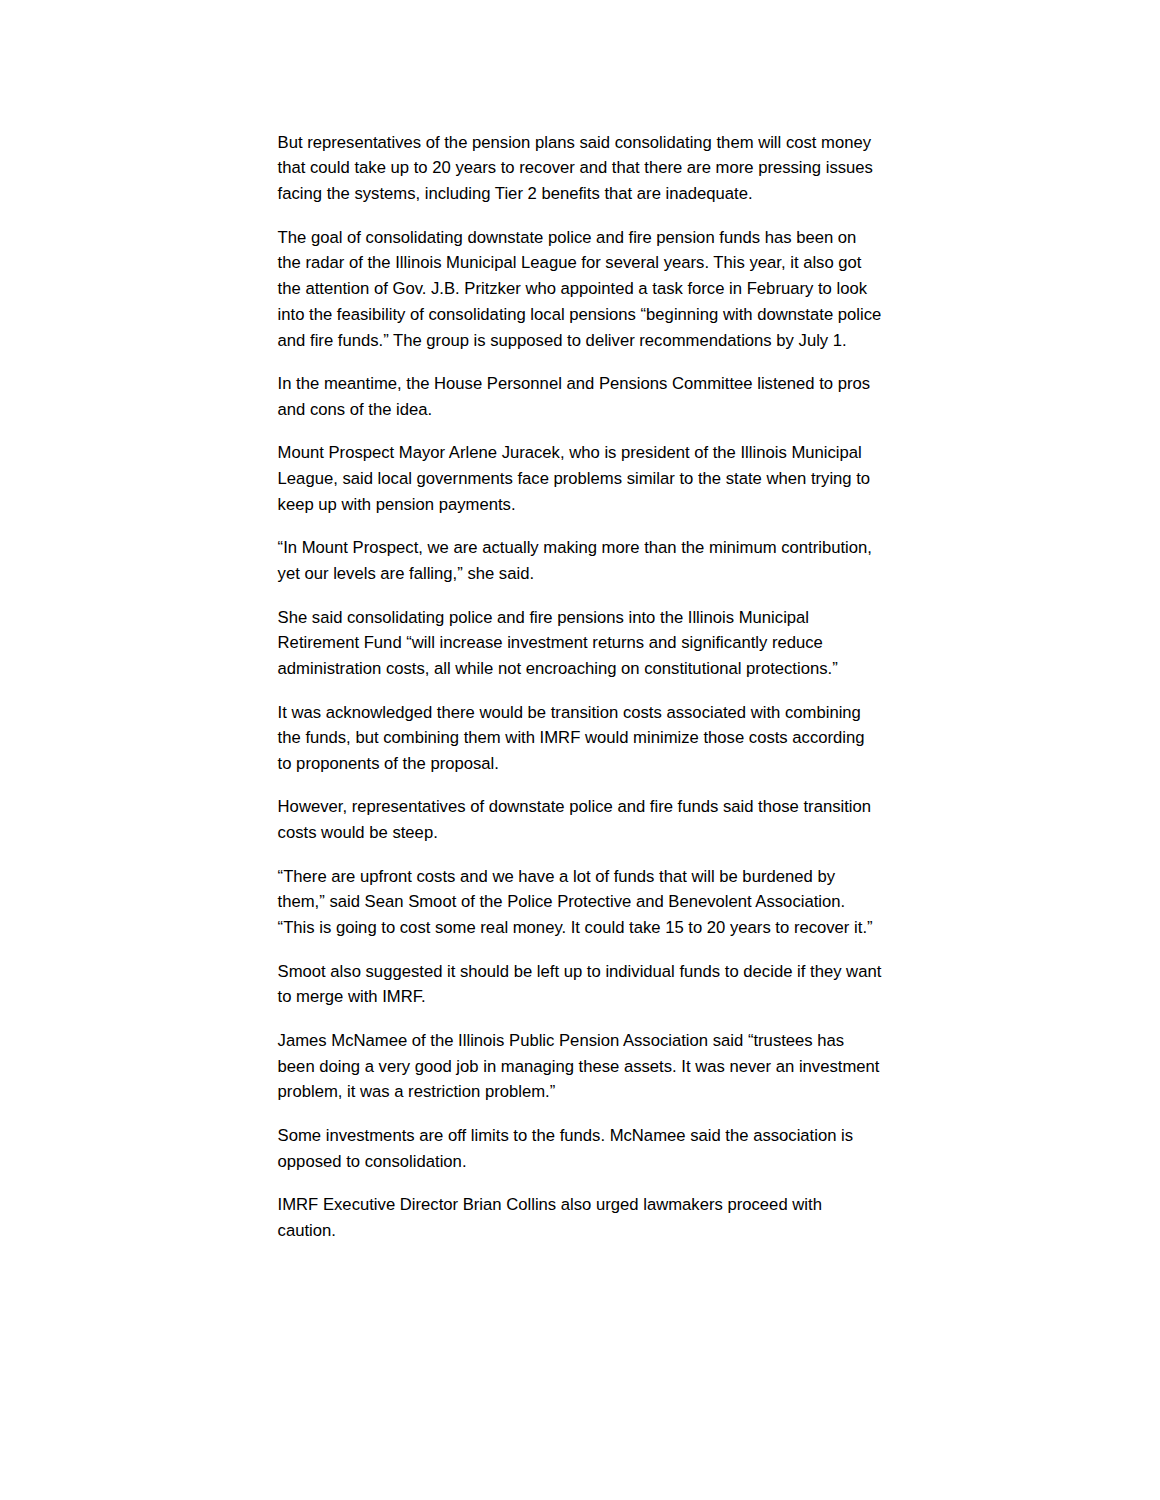But representatives of the pension plans said consolidating them will cost money that could take up to 20 years to recover and that there are more pressing issues facing the systems, including Tier 2 benefits that are inadequate.
The goal of consolidating downstate police and fire pension funds has been on the radar of the Illinois Municipal League for several years. This year, it also got the attention of Gov. J.B. Pritzker who appointed a task force in February to look into the feasibility of consolidating local pensions “beginning with downstate police and fire funds.” The group is supposed to deliver recommendations by July 1.
In the meantime, the House Personnel and Pensions Committee listened to pros and cons of the idea.
Mount Prospect Mayor Arlene Juracek, who is president of the Illinois Municipal League, said local governments face problems similar to the state when trying to keep up with pension payments.
“In Mount Prospect, we are actually making more than the minimum contribution, yet our levels are falling,” she said.
She said consolidating police and fire pensions into the Illinois Municipal Retirement Fund “will increase investment returns and significantly reduce administration costs, all while not encroaching on constitutional protections.”
It was acknowledged there would be transition costs associated with combining the funds, but combining them with IMRF would minimize those costs according to proponents of the proposal.
However, representatives of downstate police and fire funds said those transition costs would be steep.
“There are upfront costs and we have a lot of funds that will be burdened by them,” said Sean Smoot of the Police Protective and Benevolent Association. “This is going to cost some real money. It could take 15 to 20 years to recover it.”
Smoot also suggested it should be left up to individual funds to decide if they want to merge with IMRF.
James McNamee of the Illinois Public Pension Association said “trustees has been doing a very good job in managing these assets. It was never an investment problem, it was a restriction problem.”
Some investments are off limits to the funds. McNamee said the association is opposed to consolidation.
IMRF Executive Director Brian Collins also urged lawmakers proceed with caution.